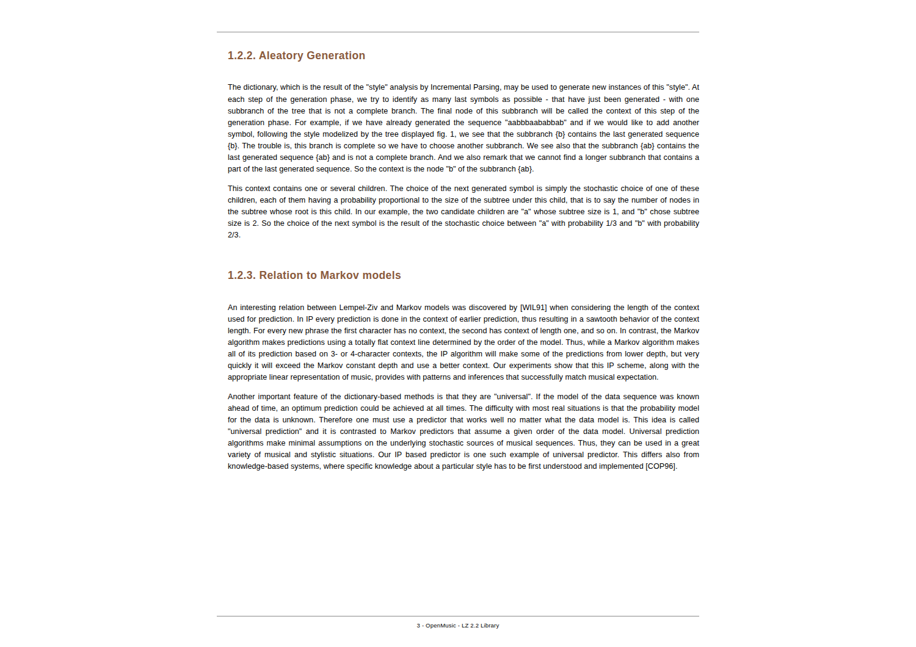1.2.2. Aleatory Generation
The dictionary, which is the result of the "style" analysis by Incremental Parsing, may be used to generate new instances of this "style". At each step of the generation phase, we try to identify as many last symbols as possible - that have just been generated - with one subbranch of the tree that is not a complete branch. The final node of this subbranch will be called the context of this step of the generation phase. For example, if we have already generated the sequence "aabbbaababbab" and if we would like to add another symbol, following the style modelized by the tree displayed fig. 1, we see that the subbranch {b} contains the last generated sequence {b}. The trouble is, this branch is complete so we have to choose another subbranch. We see also that the subbranch {ab} contains the last generated sequence {ab} and is not a complete branch. And we also remark that we cannot find a longer subbranch that contains a part of the last generated sequence. So the context is the node "b" of the subbranch {ab}.
This context contains one or several children. The choice of the next generated symbol is simply the stochastic choice of one of these children, each of them having a probability proportional to the size of the subtree under this child, that is to say the number of nodes in the subtree whose root is this child. In our example, the two candidate children are "a" whose subtree size is 1, and "b" chose subtree size is 2. So the choice of the next symbol is the result of the stochastic choice between "a" with probability 1/3 and "b" with probability 2/3.
1.2.3. Relation to Markov models
An interesting relation between Lempel-Ziv and Markov models was discovered by [WIL91] when considering the length of the context used for prediction. In IP every prediction is done in the context of earlier prediction, thus resulting in a sawtooth behavior of the context length. For every new phrase the first character has no context, the second has context of length one, and so on. In contrast, the Markov algorithm makes predictions using a totally flat context line determined by the order of the model. Thus, while a Markov algorithm makes all of its prediction based on 3- or 4-character contexts, the IP algorithm will make some of the predictions from lower depth, but very quickly it will exceed the Markov constant depth and use a better context. Our experiments show that this IP scheme, along with the appropriate linear representation of music, provides with patterns and inferences that successfully match musical expectation.
Another important feature of the dictionary-based methods is that they are "universal". If the model of the data sequence was known ahead of time, an optimum prediction could be achieved at all times. The difficulty with most real situations is that the probability model for the data is unknown. Therefore one must use a predictor that works well no matter what the data model is. This idea is called "universal prediction" and it is contrasted to Markov predictors that assume a given order of the data model. Universal prediction algorithms make minimal assumptions on the underlying stochastic sources of musical sequences. Thus, they can be used in a great variety of musical and stylistic situations. Our IP based predictor is one such example of universal predictor. This differs also from knowledge-based systems, where specific knowledge about a particular style has to be first understood and implemented [COP96].
3 - OpenMusic - LZ 2.2 Library